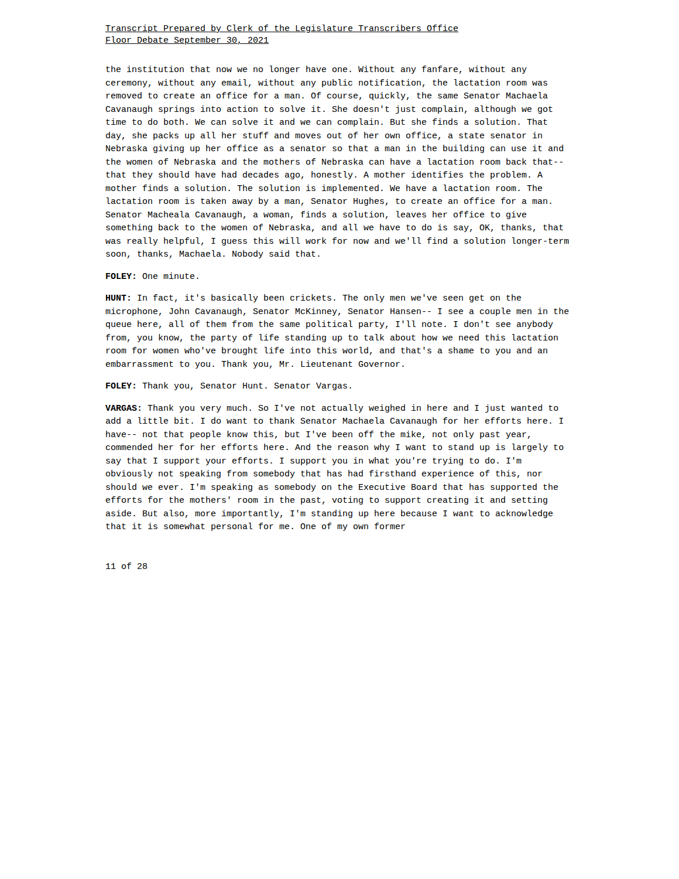Transcript Prepared by Clerk of the Legislature Transcribers Office
Floor Debate September 30, 2021
the institution that now we no longer have one. Without any fanfare, without any ceremony, without any email, without any public notification, the lactation room was removed to create an office for a man. Of course, quickly, the same Senator Machaela Cavanaugh springs into action to solve it. She doesn't just complain, although we got time to do both. We can solve it and we can complain. But she finds a solution. That day, she packs up all her stuff and moves out of her own office, a state senator in Nebraska giving up her office as a senator so that a man in the building can use it and the women of Nebraska and the mothers of Nebraska can have a lactation room back that-- that they should have had decades ago, honestly. A mother identifies the problem. A mother finds a solution. The solution is implemented. We have a lactation room. The lactation room is taken away by a man, Senator Hughes, to create an office for a man. Senator Macheala Cavanaugh, a woman, finds a solution, leaves her office to give something back to the women of Nebraska, and all we have to do is say, OK, thanks, that was really helpful, I guess this will work for now and we'll find a solution longer-term soon, thanks, Machaela. Nobody said that.
FOLEY: One minute.
HUNT: In fact, it's basically been crickets. The only men we've seen get on the microphone, John Cavanaugh, Senator McKinney, Senator Hansen-- I see a couple men in the queue here, all of them from the same political party, I'll note. I don't see anybody from, you know, the party of life standing up to talk about how we need this lactation room for women who've brought life into this world, and that's a shame to you and an embarrassment to you. Thank you, Mr. Lieutenant Governor.
FOLEY: Thank you, Senator Hunt. Senator Vargas.
VARGAS: Thank you very much. So I've not actually weighed in here and I just wanted to add a little bit. I do want to thank Senator Machaela Cavanaugh for her efforts here. I have-- not that people know this, but I've been off the mike, not only past year, commended her for her efforts here. And the reason why I want to stand up is largely to say that I support your efforts. I support you in what you're trying to do. I'm obviously not speaking from somebody that has had firsthand experience of this, nor should we ever. I'm speaking as somebody on the Executive Board that has supported the efforts for the mothers' room in the past, voting to support creating it and setting aside. But also, more importantly, I'm standing up here because I want to acknowledge that it is somewhat personal for me. One of my own former
11 of 28